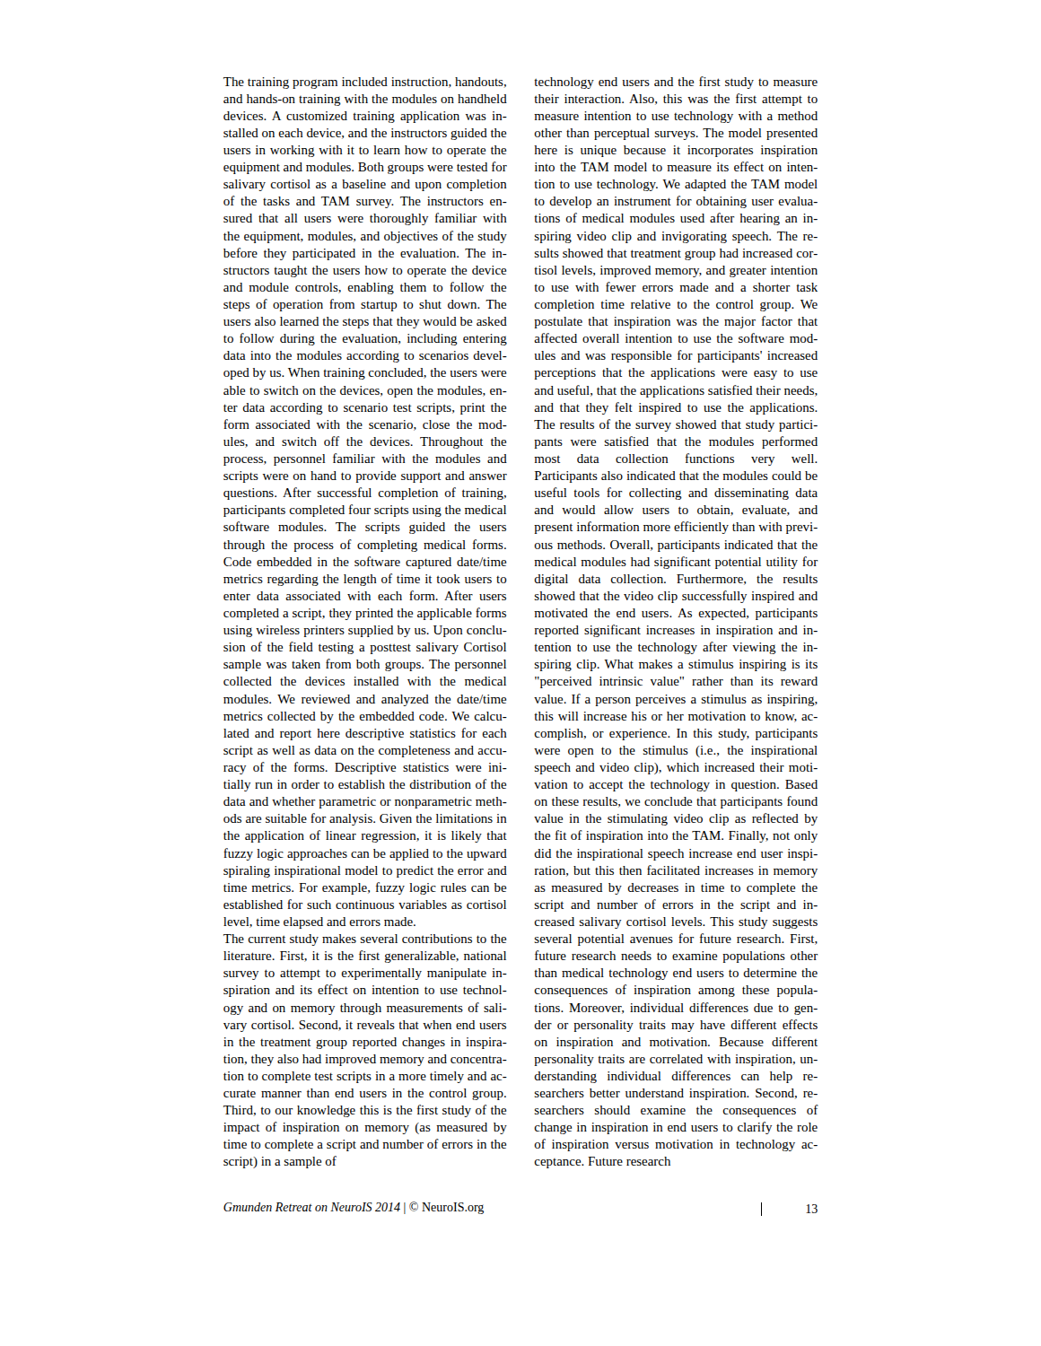The training program included instruction, handouts, and hands-on training with the modules on handheld devices. A customized training application was installed on each device, and the instructors guided the users in working with it to learn how to operate the equipment and modules. Both groups were tested for salivary cortisol as a baseline and upon completion of the tasks and TAM survey. The instructors ensured that all users were thoroughly familiar with the equipment, modules, and objectives of the study before they participated in the evaluation. The instructors taught the users how to operate the device and module controls, enabling them to follow the steps of operation from startup to shut down. The users also learned the steps that they would be asked to follow during the evaluation, including entering data into the modules according to scenarios developed by us. When training concluded, the users were able to switch on the devices, open the modules, enter data according to scenario test scripts, print the form associated with the scenario, close the modules, and switch off the devices. Throughout the process, personnel familiar with the modules and scripts were on hand to provide support and answer questions. After successful completion of training, participants completed four scripts using the medical software modules. The scripts guided the users through the process of completing medical forms. Code embedded in the software captured date/time metrics regarding the length of time it took users to enter data associated with each form. After users completed a script, they printed the applicable forms using wireless printers supplied by us. Upon conclusion of the field testing a posttest salivary Cortisol sample was taken from both groups. The personnel collected the devices installed with the medical modules. We reviewed and analyzed the date/time metrics collected by the embedded code. We calculated and report here descriptive statistics for each script as well as data on the completeness and accuracy of the forms. Descriptive statistics were initially run in order to establish the distribution of the data and whether parametric or nonparametric methods are suitable for analysis. Given the limitations in the application of linear regression, it is likely that fuzzy logic approaches can be applied to the upward spiraling inspirational model to predict the error and time metrics. For example, fuzzy logic rules can be established for such continuous variables as cortisol level, time elapsed and errors made.
The current study makes several contributions to the literature. First, it is the first generalizable, national survey to attempt to experimentally manipulate inspiration and its effect on intention to use technology and on memory through measurements of salivary cortisol. Second, it reveals that when end users in the treatment group reported changes in inspiration, they also had improved memory and concentration to complete test scripts in a more timely and accurate manner than end users in the control group. Third, to our knowledge this is the first study of the impact of inspiration on memory (as measured by time to complete a script and number of errors in the script) in a sample of
technology end users and the first study to measure their interaction. Also, this was the first attempt to measure intention to use technology with a method other than perceptual surveys. The model presented here is unique because it incorporates inspiration into the TAM model to measure its effect on intention to use technology. We adapted the TAM model to develop an instrument for obtaining user evaluations of medical modules used after hearing an inspiring video clip and invigorating speech. The results showed that treatment group had increased cortisol levels, improved memory, and greater intention to use with fewer errors made and a shorter task completion time relative to the control group. We postulate that inspiration was the major factor that affected overall intention to use the software modules and was responsible for participants' increased perceptions that the applications were easy to use and useful, that the applications satisfied their needs, and that they felt inspired to use the applications. The results of the survey showed that study participants were satisfied that the modules performed most data collection functions very well. Participants also indicated that the modules could be useful tools for collecting and disseminating data and would allow users to obtain, evaluate, and present information more efficiently than with previous methods. Overall, participants indicated that the medical modules had significant potential utility for digital data collection. Furthermore, the results showed that the video clip successfully inspired and motivated the end users. As expected, participants reported significant increases in inspiration and intention to use the technology after viewing the inspiring clip. What makes a stimulus inspiring is its "perceived intrinsic value" rather than its reward value. If a person perceives a stimulus as inspiring, this will increase his or her motivation to know, accomplish, or experience. In this study, participants were open to the stimulus (i.e., the inspirational speech and video clip), which increased their motivation to accept the technology in question. Based on these results, we conclude that participants found value in the stimulating video clip as reflected by the fit of inspiration into the TAM. Finally, not only did the inspirational speech increase end user inspiration, but this then facilitated increases in memory as measured by decreases in time to complete the script and number of errors in the script and increased salivary cortisol levels. This study suggests several potential avenues for future research. First, future research needs to examine populations other than medical technology end users to determine the consequences of inspiration among these populations. Moreover, individual differences due to gender or personality traits may have different effects on inspiration and motivation. Because different personality traits are correlated with inspiration, understanding individual differences can help researchers better understand inspiration. Second, researchers should examine the consequences of change in inspiration in end users to clarify the role of inspiration versus motivation in technology acceptance. Future research
Gmunden Retreat on NeuroIS 2014 | © NeuroIS.org
13